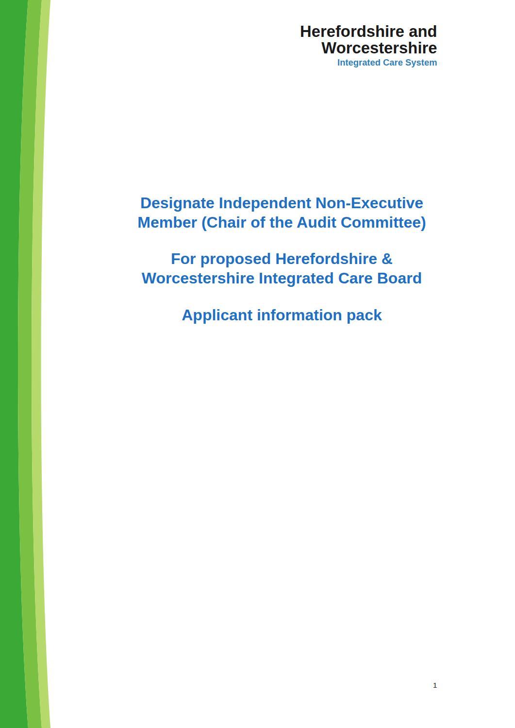Herefordshire and Worcestershire Integrated Care System
Designate Independent Non-Executive Member (Chair of the Audit Committee)
For proposed Herefordshire & Worcestershire Integrated Care Board
Applicant information pack
1